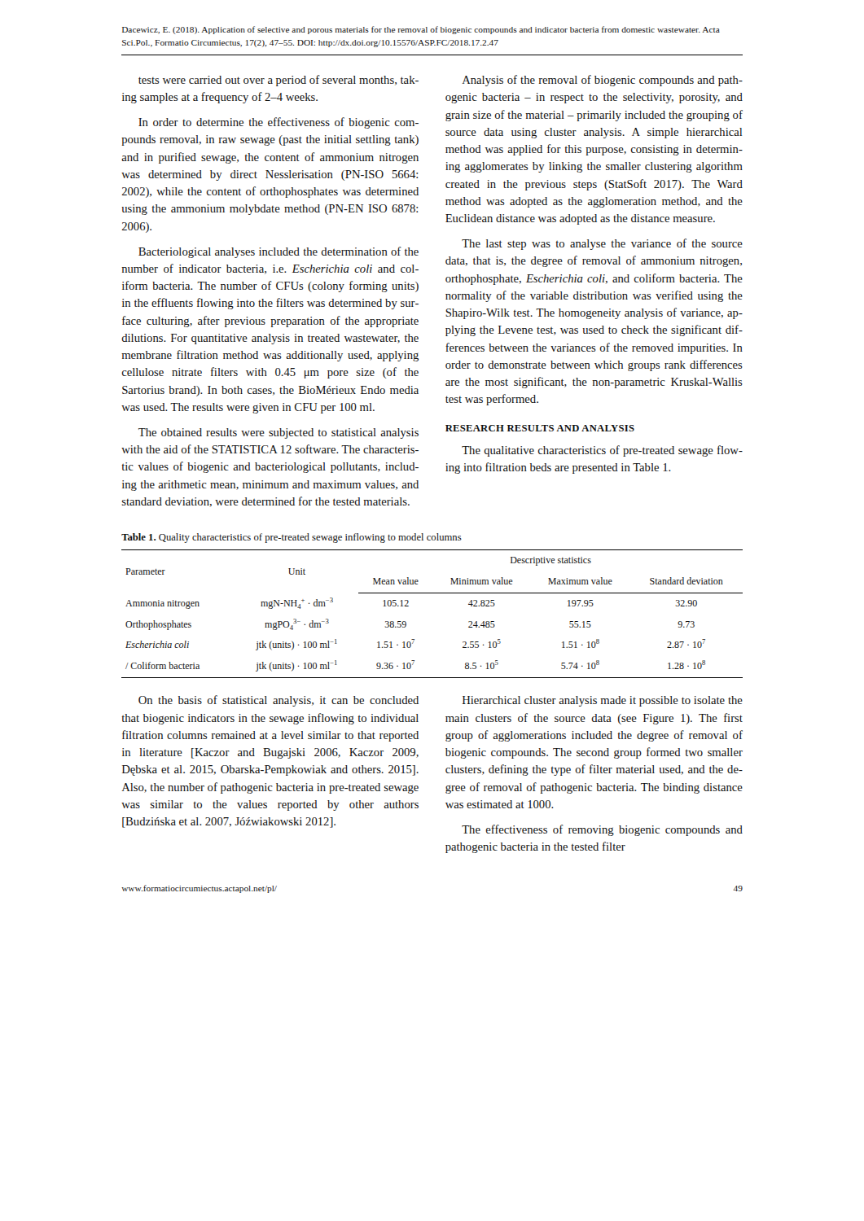Dacewicz, E. (2018). Application of selective and porous materials for the removal of biogenic compounds and indicator bacteria from domestic wastewater. Acta Sci.Pol., Formatio Circumiectus, 17(2), 47–55. DOI: http://dx.doi.org/10.15576/ASP.FC/2018.17.2.47
tests were carried out over a period of several months, taking samples at a frequency of 2–4 weeks.
In order to determine the effectiveness of biogenic compounds removal, in raw sewage (past the initial settling tank) and in purified sewage, the content of ammonium nitrogen was determined by direct Nesslerisation (PN-ISO 5664: 2002), while the content of orthophosphates was determined using the ammonium molybdate method (PN-EN ISO 6878: 2006).
Bacteriological analyses included the determination of the number of indicator bacteria, i.e. Escherichia coli and coliform bacteria. The number of CFUs (colony forming units) in the effluents flowing into the filters was determined by surface culturing, after previous preparation of the appropriate dilutions. For quantitative analysis in treated wastewater, the membrane filtration method was additionally used, applying cellulose nitrate filters with 0.45 μm pore size (of the Sartorius brand). In both cases, the BioMérieux Endo media was used. The results were given in CFU per 100 ml.
The obtained results were subjected to statistical analysis with the aid of the STATISTICA 12 software. The characteristic values of biogenic and bacteriological pollutants, including the arithmetic mean, minimum and maximum values, and standard deviation, were determined for the tested materials.
Analysis of the removal of biogenic compounds and pathogenic bacteria – in respect to the selectivity, porosity, and grain size of the material – primarily included the grouping of source data using cluster analysis. A simple hierarchical method was applied for this purpose, consisting in determining agglomerates by linking the smaller clustering algorithm created in the previous steps (StatSoft 2017). The Ward method was adopted as the agglomeration method, and the Euclidean distance was adopted as the distance measure.
The last step was to analyse the variance of the source data, that is, the degree of removal of ammonium nitrogen, orthophosphate, Escherichia coli, and coliform bacteria. The normality of the variable distribution was verified using the Shapiro-Wilk test. The homogeneity analysis of variance, applying the Levene test, was used to check the significant differences between the variances of the removed impurities. In order to demonstrate between which groups rank differences are the most significant, the non-parametric Kruskal-Wallis test was performed.
Research results and analysis
The qualitative characteristics of pre-treated sewage flowing into filtration beds are presented in Table 1.
Table 1. Quality characteristics of pre-treated sewage inflowing to model columns
| Parameter | Unit | Descriptive statistics |
| --- | --- | --- |
| Mean value | Minimum value | Maximum value | Standard deviation |
| Ammonia nitrogen | mgN-NH 4 + · dm −3 | 105.12 | 42.825 | 197.95 | 32.90 |
| Orthophosphates | mgPO 4 3− · dm −3 | 38.59 | 24.485 | 55.15 | 9.73 |
| Escherichia coli | jtk (units) · 100 ml −1 | 1.51 · 10 7 | 2.55 · 10 5 | 1.51 · 10 8 | 2.87 · 10 7 |
| / Coliform bacteria | jtk (units) · 100 ml −1 | 9.36 · 10 7 | 8.5 · 10 5 | 5.74 · 10 8 | 1.28 · 10 8 |
On the basis of statistical analysis, it can be concluded that biogenic indicators in the sewage inflowing to individual filtration columns remained at a level similar to that reported in literature [Kaczor and Bugajski 2006, Kaczor 2009, Dębska et al. 2015, Obarska-Pempkowiak and others. 2015]. Also, the number of pathogenic bacteria in pre-treated sewage was similar to the values reported by other authors [Budzińska et al. 2007, Jóźwiakowski 2012].
Hierarchical cluster analysis made it possible to isolate the main clusters of the source data (see Figure 1). The first group of agglomerations included the degree of removal of biogenic compounds. The second group formed two smaller clusters, defining the type of filter material used, and the degree of removal of pathogenic bacteria. The binding distance was estimated at 1000.
The effectiveness of removing biogenic compounds and pathogenic bacteria in the tested filter
www.formatiocircumiectus.actapol.net/pl/ 49